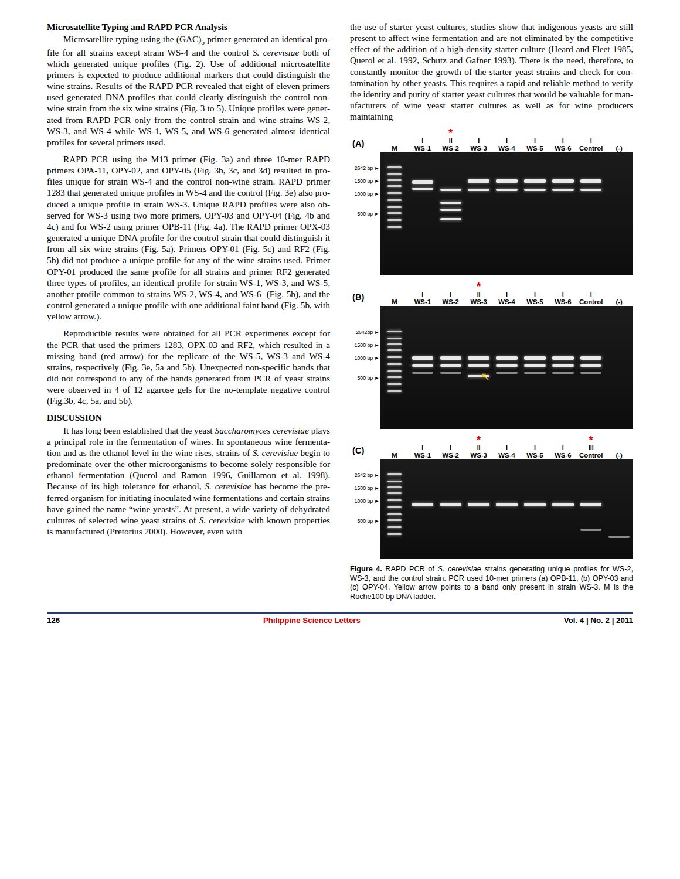Microsatellite Typing and RAPD PCR Analysis
Microsatellite typing using the (GAC)5 primer generated an identical profile for all strains except strain WS-4 and the control S. cerevisiae both of which generated unique profiles (Fig. 2). Use of additional microsatellite primers is expected to produce additional markers that could distinguish the wine strains. Results of the RAPD PCR revealed that eight of eleven primers used generated DNA profiles that could clearly distinguish the control non-wine strain from the six wine strains (Fig. 3 to 5). Unique profiles were generated from RAPD PCR only from the control strain and wine strains WS-2, WS-3, and WS-4 while WS-1, WS-5, and WS-6 generated almost identical profiles for several primers used.
RAPD PCR using the M13 primer (Fig. 3a) and three 10-mer RAPD primers OPA-11, OPY-02, and OPY-05 (Fig. 3b, 3c, and 3d) resulted in profiles unique for strain WS-4 and the control non-wine strain. RAPD primer 1283 that generated unique profiles in WS-4 and the control (Fig. 3e) also produced a unique profile in strain WS-3. Unique RAPD profiles were also observed for WS-3 using two more primers, OPY-03 and OPY-04 (Fig. 4b and 4c) and for WS-2 using primer OPB-11 (Fig. 4a). The RAPD primer OPX-03 generated a unique DNA profile for the control strain that could distinguish it from all six wine strains (Fig. 5a). Primers OPY-01 (Fig. 5c) and RF2 (Fig. 5b) did not produce a unique profile for any of the wine strains used. Primer OPY-01 produced the same profile for all strains and primer RF2 generated three types of profiles, an identical profile for strain WS-1, WS-3, and WS-5, another profile common to strains WS-2, WS-4, and WS-6 (Fig. 5b), and the control generated a unique profile with one additional faint band (Fig. 5b, with yellow arrow.).
Reproducible results were obtained for all PCR experiments except for the PCR that used the primers 1283, OPX-03 and RF2, which resulted in a missing band (red arrow) for the replicate of the WS-5, WS-3 and WS-4 strains, respectively (Fig. 3e, 5a and 5b). Unexpected non-specific bands that did not correspond to any of the bands generated from PCR of yeast strains were observed in 4 of 12 agarose gels for the no-template negative control (Fig.3b, 4c, 5a, and 5b).
DISCUSSION
It has long been established that the yeast Saccharomyces cerevisiae plays a principal role in the fermentation of wines. In spontaneous wine fermentation and as the ethanol level in the wine rises, strains of S. cerevisiae begin to predominate over the other microorganisms to become solely responsible for ethanol fermentation (Querol and Ramon 1996, Guillamon et al. 1998). Because of its high tolerance for ethanol, S. cerevisiae has become the preferred organism for initiating inoculated wine fermentations and certain strains have gained the name “wine yeasts”. At present, a wide variety of dehydrated cultures of selected wine yeast strains of S. cerevisiae with known properties is manufactured (Pretorius 2000). However, even with
the use of starter yeast cultures, studies show that indigenous yeasts are still present to affect wine fermentation and are not eliminated by the competitive effect of the addition of a high-density starter culture (Heard and Fleet 1985, Querol et al. 1992, Schutz and Gafner 1993). There is the need, therefore, to constantly monitor the growth of the starter yeast strains and check for contamination by other yeasts. This requires a rapid and reliable method to verify the identity and purity of starter yeast cultures that would be valuable for manufacturers of wine yeast starter cultures as well as for wine producers maintaining
(A)
I
*
II
I
I
I
I
I
M
WS-1
WS-2
WS-3
WS-4
WS-5
WS-6
Control
(-)
2642 bp ► 1500 bp ► 1000 bp ► 500 bp ►
(B)
I
I
*
II
I
I
I
I
M
WS-1
WS-2
WS-3
WS-4
WS-5
WS-6
Control
(-)
2642bp ► 1500 bp ► 1000 bp ► 500 bp ►
↖
(C)
I
I
*
II
I
I
I
*
III
M
WS-1
WS-2
WS-3
WS-4
WS-5
WS-6
Control
(-)
2642 bp ► 1500 bp ► 1000 bp ► 500 bp ►
Figure 4. RAPD PCR of S. cerevisiae strains generating unique profiles for WS-2, WS-3, and the control strain. PCR used 10-mer primers (a) OPB-11, (b) OPY-03 and (c) OPY-04. Yellow arrow points to a band only present in strain WS-3. M is the Roche100 bp DNA ladder.
126
Philippine Science Letters
Vol. 4 | No. 2 | 2011